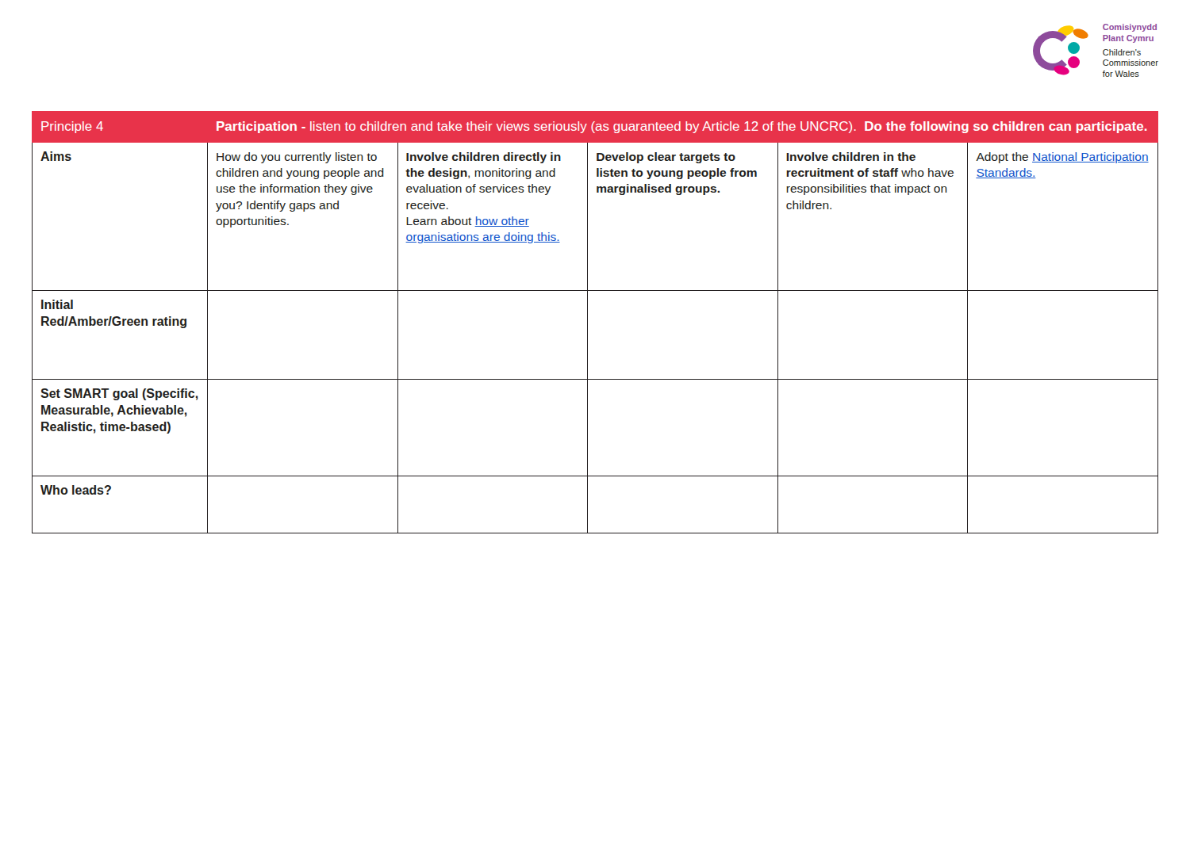Comisiynydd
Plant Cymru
Children's
Commissioner
for Wales
| Principle 4 | Participation - listen to children and take their views seriously (as guaranteed by Article 12 of the UNCRC). Do the following so children can participate. |
| Aims | How do you currently listen to children and young people and use the information they give you? Identify gaps and opportunities. | Involve children directly in the design , monitoring and evaluation of services they receive. Learn about how other organisations are doing this. | Develop clear targets to listen to young people from marginalised groups. | Involve children in the recruitment of staff who have responsibilities that impact on children. | Adopt the National Participation Standards. |
| Initial Red/Amber/Green rating | | | | | |
| Set SMART goal (Specific, Measurable, Achievable, Realistic, time-based) | | | | | |
| Who leads? | | | | | |